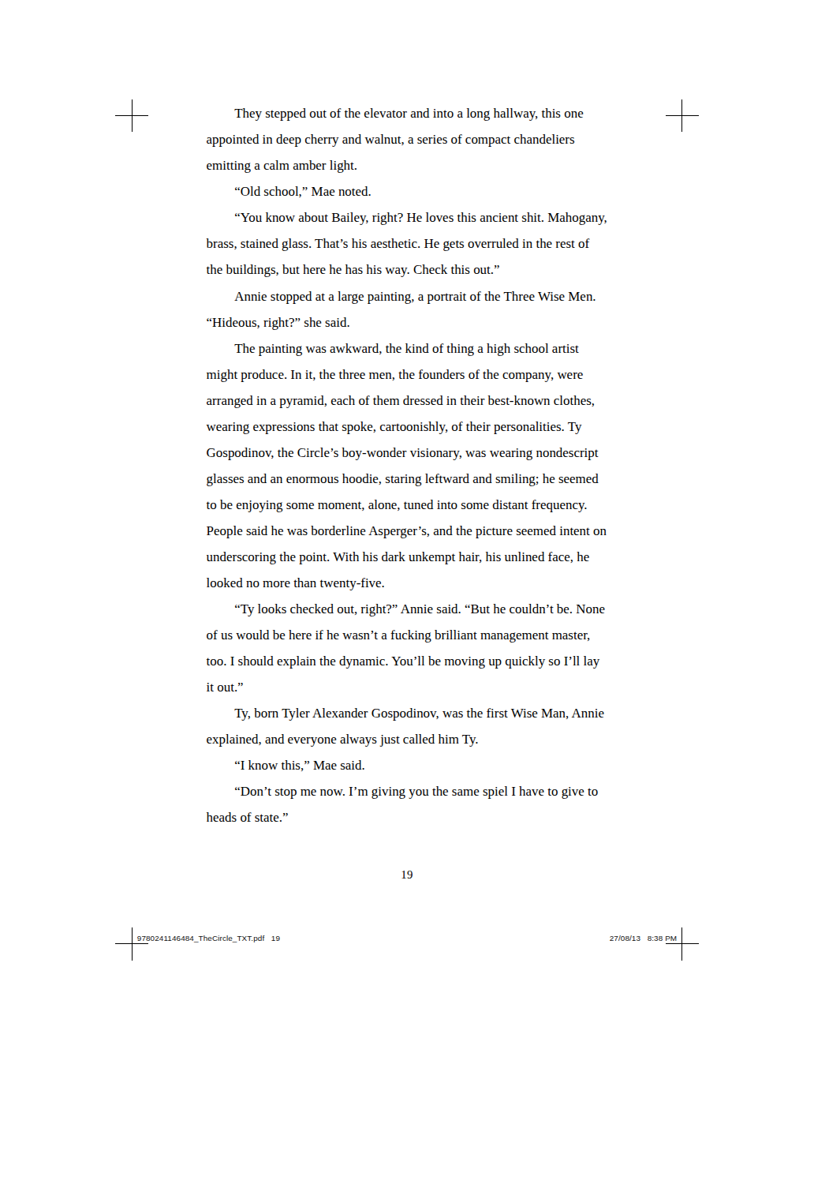They stepped out of the elevator and into a long hallway, this one appointed in deep cherry and walnut, a series of compact chandeliers emitting a calm amber light.
“Old school,” Mae noted.
“You know about Bailey, right? He loves this ancient shit. Mahogany, brass, stained glass. That’s his aesthetic. He gets overruled in the rest of the buildings, but here he has his way. Check this out.”
Annie stopped at a large painting, a portrait of the Three Wise Men. “Hideous, right?” she said.
The painting was awkward, the kind of thing a high school artist might produce. In it, the three men, the founders of the company, were arranged in a pyramid, each of them dressed in their best-known clothes, wearing expressions that spoke, cartoonishly, of their personalities. Ty Gospodinov, the Circle’s boy-wonder visionary, was wearing nondescript glasses and an enormous hoodie, staring leftward and smiling; he seemed to be enjoying some moment, alone, tuned into some distant frequency. People said he was borderline Asperger’s, and the picture seemed intent on underscoring the point. With his dark unkempt hair, his unlined face, he looked no more than twenty-five.
“Ty looks checked out, right?” Annie said. “But he couldn’t be. None of us would be here if he wasn’t a fucking brilliant management master, too. I should explain the dynamic. You’ll be moving up quickly so I’ll lay it out.”
Ty, born Tyler Alexander Gospodinov, was the first Wise Man, Annie explained, and everyone always just called him Ty.
“I know this,” Mae said.
“Don’t stop me now. I’m giving you the same spiel I have to give to heads of state.”
19
9780241146484_TheCircle_TXT.pdf 19 27/08/13 8:38 PM